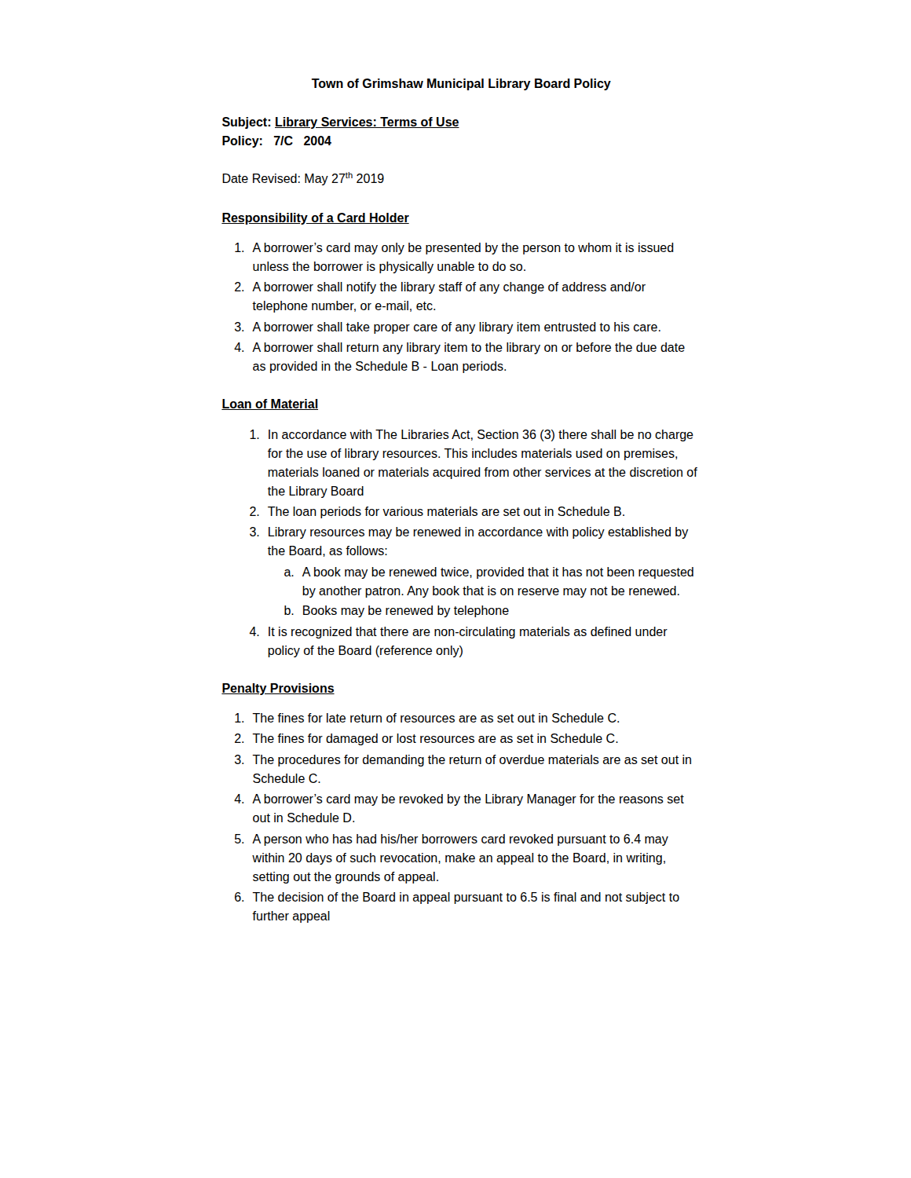Town of Grimshaw Municipal Library Board Policy
Subject: Library Services: Terms of Use
Policy: 7/C 2004
Date Revised: May 27th 2019
Responsibility of a Card Holder
A borrower’s card may only be presented by the person to whom it is issued unless the borrower is physically unable to do so.
A borrower shall notify the library staff of any change of address and/or telephone number, or e-mail, etc.
A borrower shall take proper care of any library item entrusted to his care.
A borrower shall return any library item to the library on or before the due date as provided in the Schedule B - Loan periods.
Loan of Material
In accordance with The Libraries Act, Section 36 (3) there shall be no charge for the use of library resources. This includes materials used on premises, materials loaned or materials acquired from other services at the discretion of the Library Board
The loan periods for various materials are set out in Schedule B.
Library resources may be renewed in accordance with policy established by the Board, as follows:
A book may be renewed twice, provided that it has not been requested by another patron. Any book that is on reserve may not be renewed.
Books may be renewed by telephone
It is recognized that there are non-circulating materials as defined under policy of the Board (reference only)
Penalty Provisions
The fines for late return of resources are as set out in Schedule C.
The fines for damaged or lost resources are as set in Schedule C.
The procedures for demanding the return of overdue materials are as set out in Schedule C.
A borrower’s card may be revoked by the Library Manager for the reasons set out in Schedule D.
A person who has had his/her borrowers card revoked pursuant to 6.4 may within 20 days of such revocation, make an appeal to the Board, in writing, setting out the grounds of appeal.
The decision of the Board in appeal pursuant to 6.5 is final and not subject to further appeal